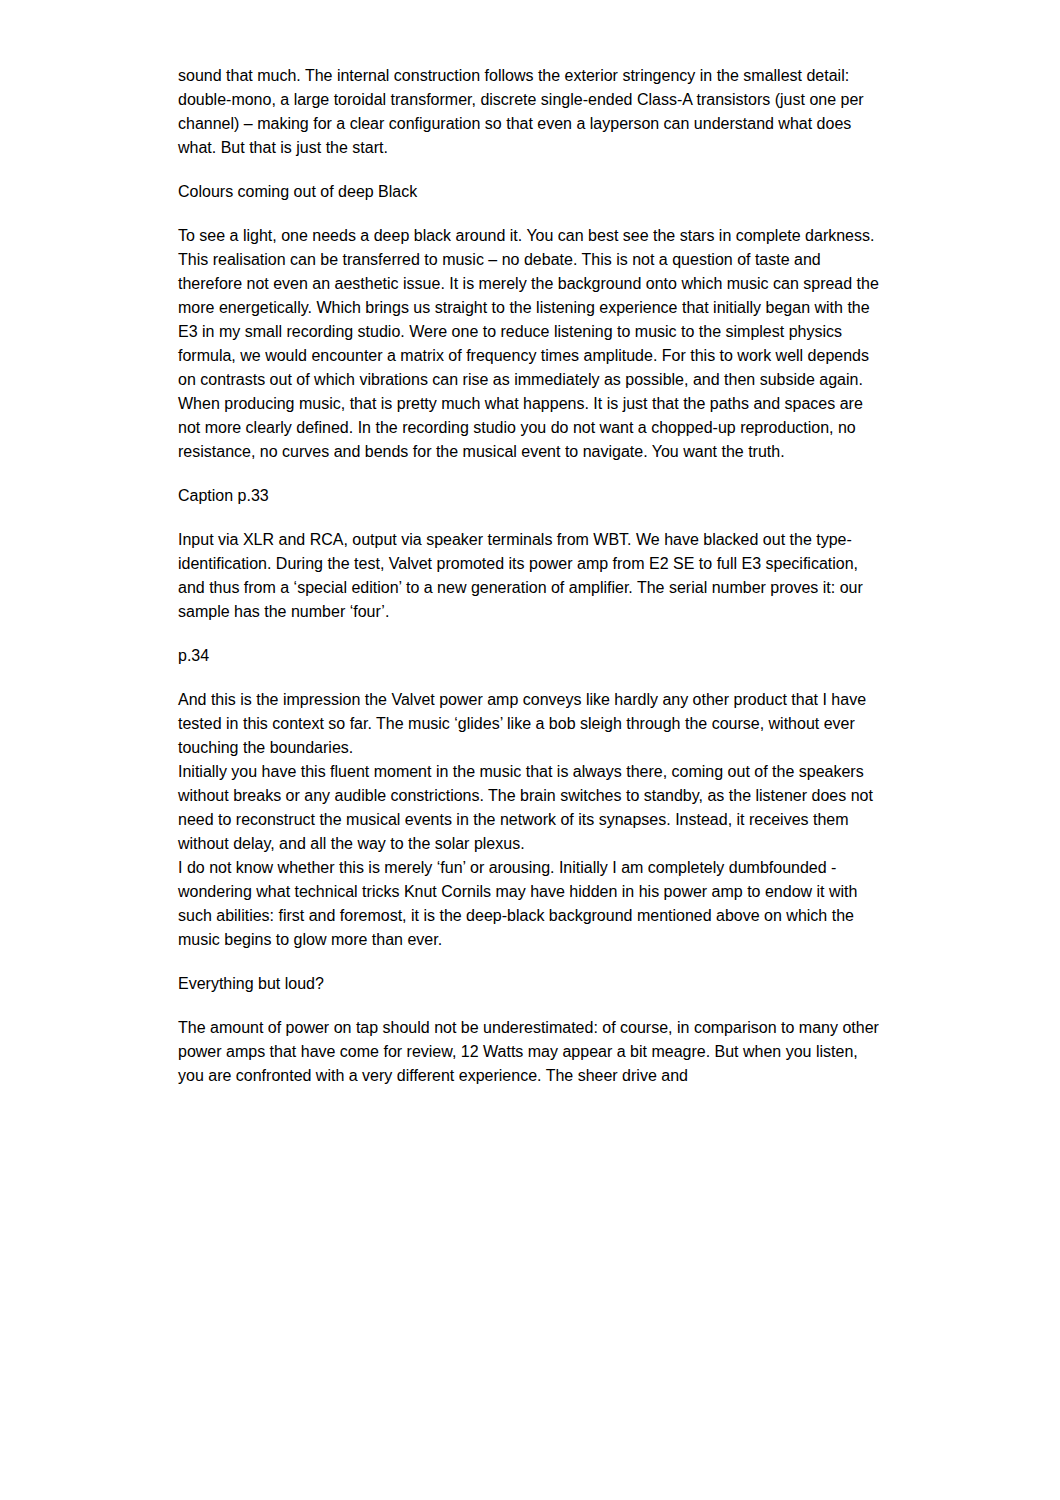sound that much. The internal construction follows the exterior stringency in the smallest detail: double-mono, a large toroidal transformer, discrete single-ended Class-A transistors (just one per channel) – making for a clear configuration so that even a layperson can understand what does what. But that is just the start.
Colours coming out of deep Black
To see a light, one needs a deep black around it. You can best see the stars in complete darkness. This realisation can be transferred to music – no debate. This is not a question of taste and therefore not even an aesthetic issue. It is merely the background onto which music can spread the more energetically. Which brings us straight to the listening experience that initially began with the E3 in my small recording studio. Were one to reduce listening to music to the simplest physics formula, we would encounter a matrix of frequency times amplitude. For this to work well depends on contrasts out of which vibrations can rise as immediately as possible, and then subside again. When producing music, that is pretty much what happens. It is just that the paths and spaces are not more clearly defined. In the recording studio you do not want a chopped-up reproduction, no resistance, no curves and bends for the musical event to navigate. You want the truth.
Caption p.33
Input via XLR and RCA, output via speaker terminals from WBT. We have blacked out the type-identification. During the test, Valvet promoted its power amp from E2 SE to full E3 specification, and thus from a ‘special edition’ to a new generation of amplifier. The serial number proves it: our sample has the number ‘four’.
p.34
And this is the impression the Valvet power amp conveys like hardly any other product that I have tested in this context so far. The music ‘glides’ like a bob sleigh through the course, without ever touching the boundaries.
Initially you have this fluent moment in the music that is always there, coming out of the speakers without breaks or any audible constrictions. The brain switches to standby, as the listener does not need to reconstruct the musical events in the network of its synapses. Instead, it receives them without delay, and all the way to the solar plexus.
I do not know whether this is merely ‘fun’ or arousing. Initially I am completely dumbfounded - wondering what technical tricks Knut Cornils may have hidden in his power amp to endow it with such abilities: first and foremost, it is the deep-black background mentioned above on which the music begins to glow more than ever.
Everything but loud?
The amount of power on tap should not be underestimated: of course, in comparison to many other power amps that have come for review, 12 Watts may appear a bit meagre. But when you listen, you are confronted with a very different experience. The sheer drive and